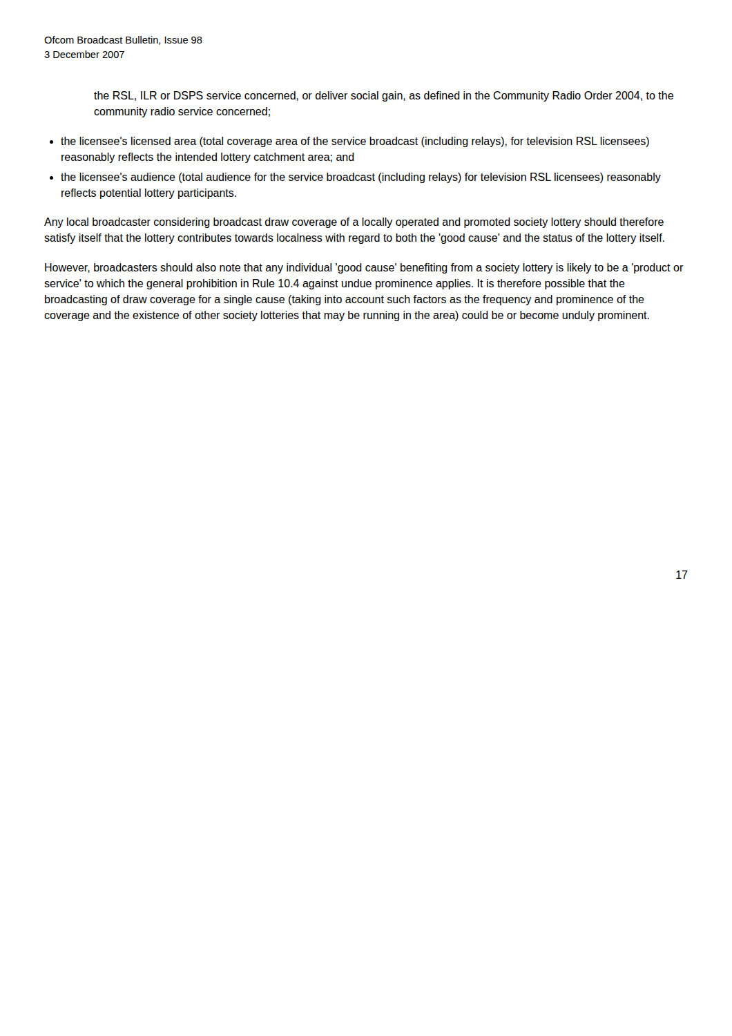Ofcom Broadcast Bulletin, Issue 98
3 December 2007
the RSL, ILR or DSPS service concerned, or deliver social gain, as defined in the Community Radio Order 2004, to the community radio service concerned;
the licensee's licensed area (total coverage area of the service broadcast (including relays), for television RSL licensees) reasonably reflects the intended lottery catchment area; and
the licensee's audience (total audience for the service broadcast (including relays) for television RSL licensees) reasonably reflects potential lottery participants.
Any local broadcaster considering broadcast draw coverage of a locally operated and promoted society lottery should therefore satisfy itself that the lottery contributes towards localness with regard to both the 'good cause' and the status of the lottery itself.
However, broadcasters should also note that any individual 'good cause' benefiting from a society lottery is likely to be a 'product or service' to which the general prohibition in Rule 10.4 against undue prominence applies. It is therefore possible that the broadcasting of draw coverage for a single cause (taking into account such factors as the frequency and prominence of the coverage and the existence of other society lotteries that may be running in the area) could be or become unduly prominent.
17